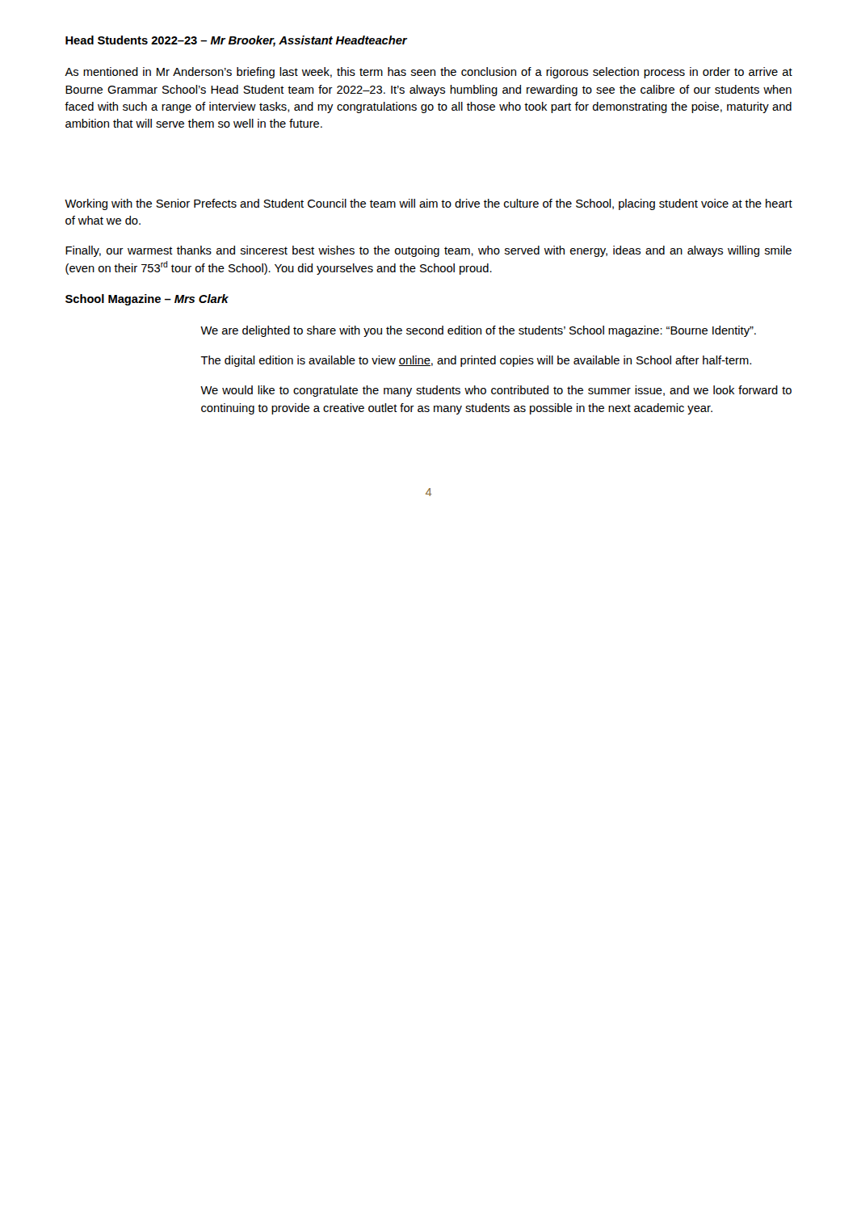Head Students 2022–23 – Mr Brooker, Assistant Headteacher
As mentioned in Mr Anderson’s briefing last week, this term has seen the conclusion of a rigorous selection process in order to arrive at Bourne Grammar School’s Head Student team for 2022–23. It’s always humbling and rewarding to see the calibre of our students when faced with such a range of interview tasks, and my congratulations go to all those who took part for demonstrating the poise, maturity and ambition that will serve them so well in the future.
Working with the Senior Prefects and Student Council the team will aim to drive the culture of the School, placing student voice at the heart of what we do.
Finally, our warmest thanks and sincerest best wishes to the outgoing team, who served with energy, ideas and an always willing smile (even on their 753rd tour of the School). You did yourselves and the School proud.
School Magazine – Mrs Clark
We are delighted to share with you the second edition of the students’ School magazine: “Bourne Identity”.
The digital edition is available to view online, and printed copies will be available in School after half-term.
We would like to congratulate the many students who contributed to the summer issue, and we look forward to continuing to provide a creative outlet for as many students as possible in the next academic year.
4